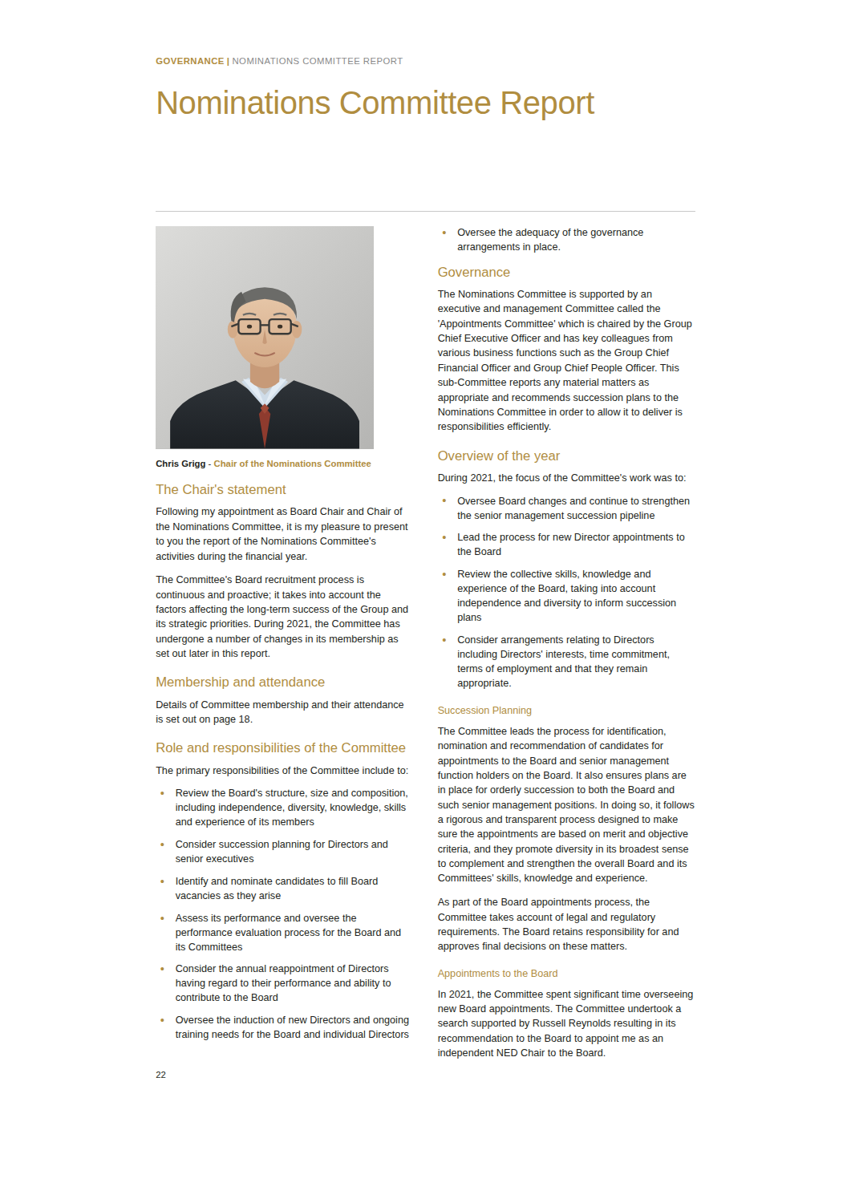GOVERNANCE|NOMINATIONS COMMITTEE REPORT
Nominations Committee Report
Chris Grigg - Chair of the Nominations Committee
The Chair's statement
Following my appointment as Board Chair and Chair of the Nominations Committee, it is my pleasure to present to you the report of the Nominations Committee's activities during the financial year.
The Committee's Board recruitment process is continuous and proactive; it takes into account the factors affecting the long-term success of the Group and its strategic priorities. During 2021, the Committee has undergone a number of changes in its membership as set out later in this report.
Membership and attendance
Details of Committee membership and their attendance is set out on page 18.
Role and responsibilities of the Committee
The primary responsibilities of the Committee include to:
Review the Board's structure, size and composition, including independence, diversity, knowledge, skills and experience of its members
Consider succession planning for Directors and senior executives
Identify and nominate candidates to fill Board vacancies as they arise
Assess its performance and oversee the performance evaluation process for the Board and its Committees
Consider the annual reappointment of Directors having regard to their performance and ability to contribute to the Board
Oversee the induction of new Directors and ongoing training needs for the Board and individual Directors
Oversee the adequacy of the governance arrangements in place.
Governance
The Nominations Committee is supported by an executive and management Committee called the 'Appointments Committee' which is chaired by the Group Chief Executive Officer and has key colleagues from various business functions such as the Group Chief Financial Officer and Group Chief People Officer. This sub-Committee reports any material matters as appropriate and recommends succession plans to the Nominations Committee in order to allow it to deliver is responsibilities efficiently.
Overview of the year
During 2021, the focus of the Committee's work was to:
Oversee Board changes and continue to strengthen the senior management succession pipeline
Lead the process for new Director appointments to the Board
Review the collective skills, knowledge and experience of the Board, taking into account independence and diversity to inform succession plans
Consider arrangements relating to Directors including Directors' interests, time commitment, terms of employment and that they remain appropriate.
Succession Planning
The Committee leads the process for identification, nomination and recommendation of candidates for appointments to the Board and senior management function holders on the Board. It also ensures plans are in place for orderly succession to both the Board and such senior management positions. In doing so, it follows a rigorous and transparent process designed to make sure the appointments are based on merit and objective criteria, and they promote diversity in its broadest sense to complement and strengthen the overall Board and its Committees' skills, knowledge and experience.
As part of the Board appointments process, the Committee takes account of legal and regulatory requirements. The Board retains responsibility for and approves final decisions on these matters.
Appointments to the Board
In 2021, the Committee spent significant time overseeing new Board appointments. The Committee undertook a search supported by Russell Reynolds resulting in its recommendation to the Board to appoint me as an independent NED Chair to the Board.
22